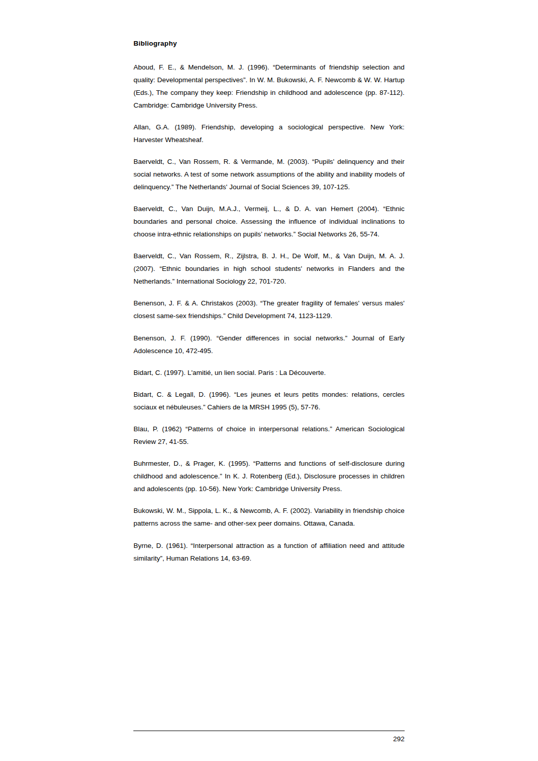Bibliography
Aboud, F. E., & Mendelson, M. J. (1996). “Determinants of friendship selection and quality: Developmental perspectives”. In W. M. Bukowski, A. F. Newcomb & W. W. Hartup (Eds.), The company they keep: Friendship in childhood and adolescence (pp. 87-112). Cambridge: Cambridge University Press.
Allan, G.A. (1989). Friendship, developing a sociological perspective. New York: Harvester Wheatsheaf.
Baerveldt, C., Van Rossem, R. & Vermande, M. (2003). “Pupils' delinquency and their social networks. A test of some network assumptions of the ability and inability models of delinquency.” The Netherlands' Journal of Social Sciences 39, 107-125.
Baerveldt, C., Van Duijn, M.A.J., Vermeij, L., & D. A. van Hemert (2004). “Ethnic boundaries and personal choice. Assessing the influence of individual inclinations to choose intra-ethnic relationships on pupils’ networks.” Social Networks 26, 55-74.
Baerveldt, C., Van Rossem, R., Zijlstra, B. J. H., De Wolf, M., & Van Duijn, M. A. J. (2007). “Ethnic boundaries in high school students' networks in Flanders and the Netherlands.” International Sociology 22, 701-720.
Benenson, J. F. & A. Christakos (2003). “The greater fragility of females' versus males' closest same-sex friendships.” Child Development 74, 1123-1129.
Benenson, J. F. (1990). “Gender differences in social networks.” Journal of Early Adolescence 10, 472-495.
Bidart, C. (1997). L'amitié, un lien social. Paris : La Découverte.
Bidart, C. & Legall, D. (1996). “Les jeunes et leurs petits mondes: relations, cercles sociaux et nébuleuses.” Cahiers de la MRSH 1995 (5), 57-76.
Blau, P. (1962) “Patterns of choice in interpersonal relations.” American Sociological Review 27, 41-55.
Buhrmester, D., & Prager, K. (1995). “Patterns and functions of self-disclosure during childhood and adolescence.” In K. J. Rotenberg (Ed.), Disclosure processes in children and adolescents (pp. 10-56). New York: Cambridge University Press.
Bukowski, W. M., Sippola, L. K., & Newcomb, A. F. (2002). Variability in friendship choice patterns across the same- and other-sex peer domains. Ottawa, Canada.
Byrne, D. (1961). “Interpersonal attraction as a function of affiliation need and attitude similarity”, Human Relations 14, 63-69.
292